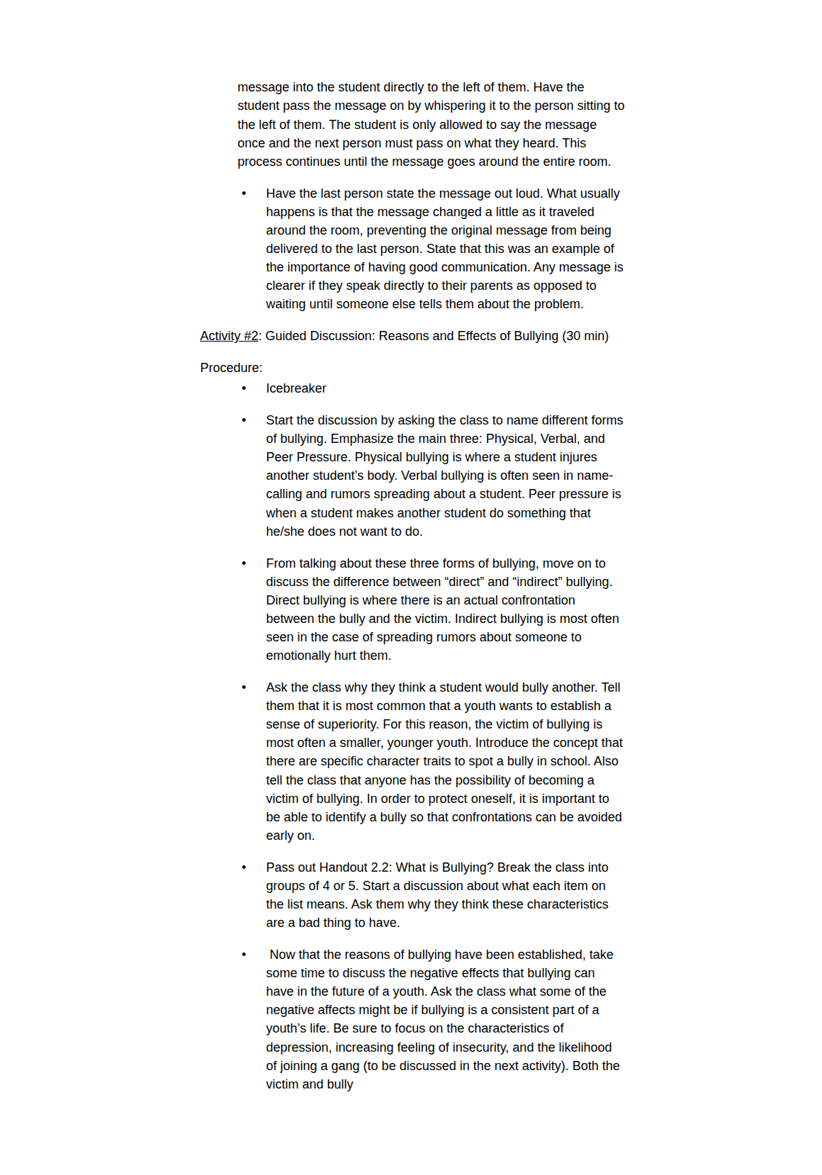message into the student directly to the left of them. Have the student pass the message on by whispering it to the person sitting to the left of them. The student is only allowed to say the message once and the next person must pass on what they heard. This process continues until the message goes around the entire room.
Have the last person state the message out loud. What usually happens is that the message changed a little as it traveled around the room, preventing the original message from being delivered to the last person. State that this was an example of the importance of having good communication. Any message is clearer if they speak directly to their parents as opposed to waiting until someone else tells them about the problem.
Activity #2: Guided Discussion: Reasons and Effects of Bullying (30 min)
Procedure:
Icebreaker
Start the discussion by asking the class to name different forms of bullying. Emphasize the main three: Physical, Verbal, and Peer Pressure. Physical bullying is where a student injures another student’s body. Verbal bullying is often seen in name-calling and rumors spreading about a student. Peer pressure is when a student makes another student do something that he/she does not want to do.
From talking about these three forms of bullying, move on to discuss the difference between “direct” and “indirect” bullying. Direct bullying is where there is an actual confrontation between the bully and the victim. Indirect bullying is most often seen in the case of spreading rumors about someone to emotionally hurt them.
Ask the class why they think a student would bully another. Tell them that it is most common that a youth wants to establish a sense of superiority. For this reason, the victim of bullying is most often a smaller, younger youth. Introduce the concept that there are specific character traits to spot a bully in school. Also tell the class that anyone has the possibility of becoming a victim of bullying. In order to protect oneself, it is important to be able to identify a bully so that confrontations can be avoided early on.
Pass out Handout 2.2: What is Bullying? Break the class into groups of 4 or 5. Start a discussion about what each item on the list means. Ask them why they think these characteristics are a bad thing to have.
Now that the reasons of bullying have been established, take some time to discuss the negative effects that bullying can have in the future of a youth. Ask the class what some of the negative affects might be if bullying is a consistent part of a youth’s life. Be sure to focus on the characteristics of depression, increasing feeling of insecurity, and the likelihood of joining a gang (to be discussed in the next activity). Both the victim and bully